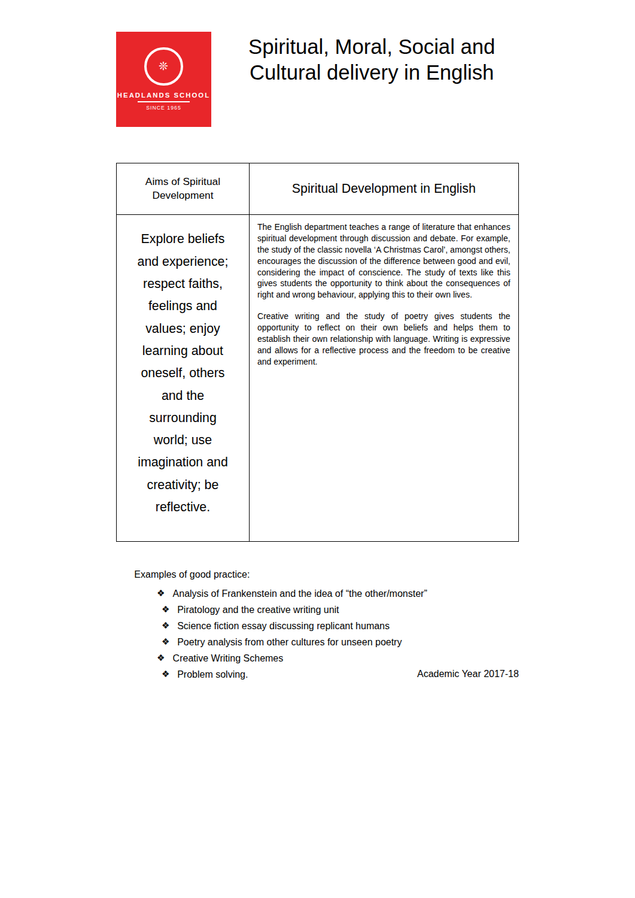❊
HEADLANDS SCHOOL
SINCE 1965
Spiritual, Moral, Social and Cultural delivery in English
| Aims of Spiritual Development | Spiritual Development in English |
| --- | --- |
| Explore beliefs and experience; respect faiths, feelings and values; enjoy learning about oneself, others and the surrounding world; use imagination and creativity; be reflective. | The English department teaches a range of literature that enhances spiritual development through discussion and debate. For example, the study of the classic novella ‘A Christmas Carol’, amongst others, encourages the discussion of the difference between good and evil, considering the impact of conscience. The study of texts like this gives students the opportunity to think about the consequences of right and wrong behaviour, applying this to their own lives. Creative writing and the study of poetry gives students the opportunity to reflect on their own beliefs and helps them to establish their own relationship with language. Writing is expressive and allows for a reflective process and the freedom to be creative and experiment. |
Examples of good practice:
Analysis of Frankenstein and the idea of “the other/monster”
Piratology and the creative writing unit
Science fiction essay discussing replicant humans
Poetry analysis from other cultures for unseen poetry
Creative Writing Schemes
Problem solving.
Academic Year 2017-18